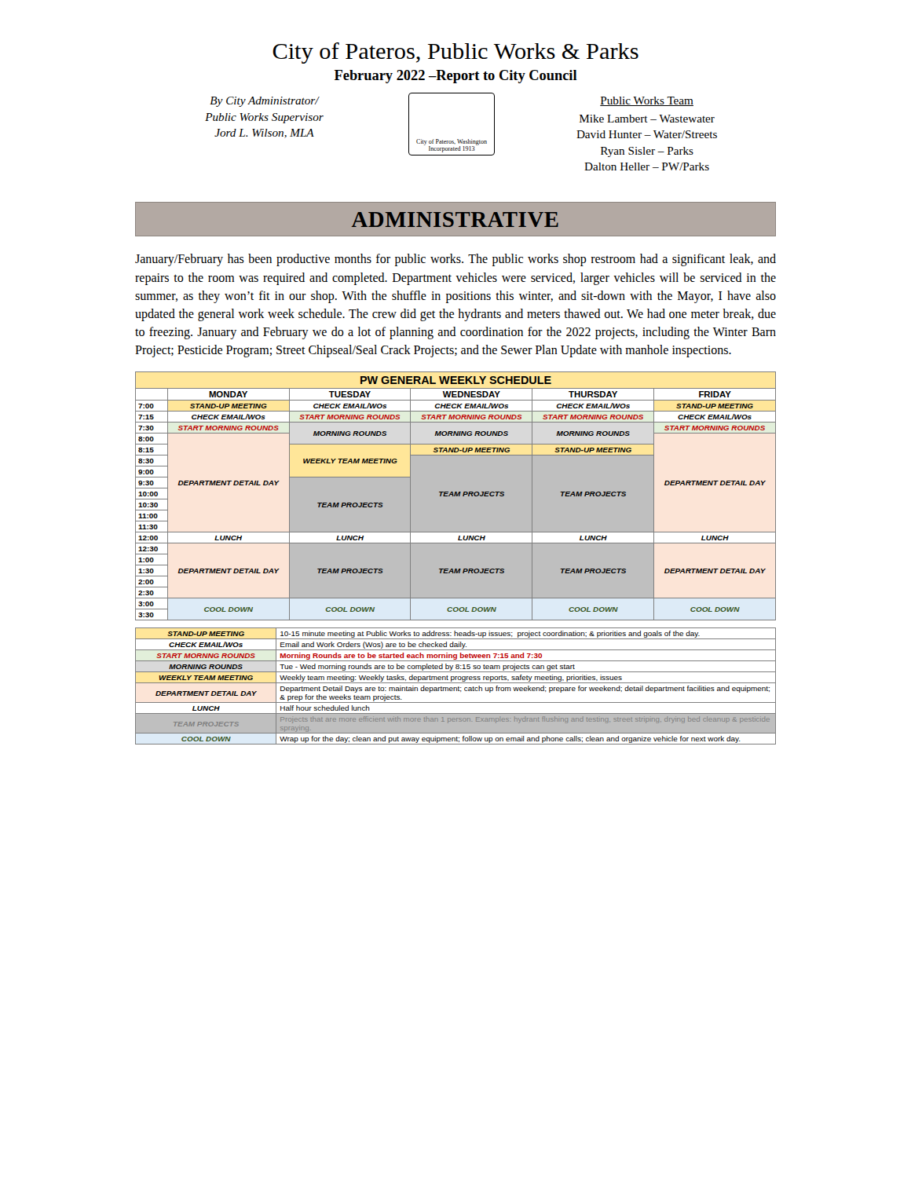City of Pateros, Public Works & Parks
February 2022 –Report to City Council
By City Administrator/
Public Works Supervisor
Jord L. Wilson, MLA
City of Pateros, Washington
Incorporated 1913
Public Works Team Mike Lambert – Wastewater
David Hunter – Water/Streets
Ryan Sisler – Parks
Dalton Heller – PW/Parks
ADMINISTRATIVE
January/February has been productive months for public works. The public works shop restroom had a significant leak, and repairs to the room was required and completed. Department vehicles were serviced, larger vehicles will be serviced in the summer, as they won’t fit in our shop. With the shuffle in positions this winter, and sit-down with the Mayor, I have also updated the general work week schedule. The crew did get the hydrants and meters thawed out. We had one meter break, due to freezing. January and February we do a lot of planning and coordination for the 2022 projects, including the Winter Barn Project; Pesticide Program; Street Chipseal/Seal Crack Projects; and the Sewer Plan Update with manhole inspections.
PW GENERAL WEEKLY SCHEDULE
| | MONDAY | TUESDAY | WEDNESDAY | THURSDAY | FRIDAY |
| --- | --- | --- | --- | --- | --- |
| 7:00 | STAND-UP MEETING | CHECK EMAIL/WOs | CHECK EMAIL/WOs | CHECK EMAIL/WOs | STAND-UP MEETING |
| 7:15 | CHECK EMAIL/WOs | START MORNING ROUNDS | START MORNING ROUNDS | START MORNING ROUNDS | CHECK EMAIL/WOs |
| 7:30 | START MORNING ROUNDS | MORNING ROUNDS | MORNING ROUNDS | MORNING ROUNDS | START MORNING ROUNDS |
| 8:00 | DEPARTMENT DETAIL DAY | DEPARTMENT DETAIL DAY |
| 8:15 | WEEKLY TEAM MEETING | STAND-UP MEETING | STAND-UP MEETING |
| 8:30 | TEAM PROJECTS | TEAM PROJECTS |
| 9:00 |
| 9:30 | TEAM PROJECTS |
| 10:00 |
| 10:30 |
| 11:00 |
| 11:30 |
| 12:00 | LUNCH | LUNCH | LUNCH | LUNCH | LUNCH |
| 12:30 | DEPARTMENT DETAIL DAY | TEAM PROJECTS | TEAM PROJECTS | TEAM PROJECTS | DEPARTMENT DETAIL DAY |
| 1:00 |
| 1:30 |
| 2:00 |
| 2:30 |
| 3:00 | COOL DOWN | COOL DOWN | COOL DOWN | COOL DOWN | COOL DOWN |
| 3:30 |
| STAND-UP MEETING | 10-15 minute meeting at Public Works to address: heads-up issues; project coordination; & priorities and goals of the day. |
| CHECK EMAIL/WOs | Email and Work Orders (Wos) are to be checked daily. |
| START MORNNG ROUNDS | Morning Rounds are to be started each morning between 7:15 and 7:30 |
| MORNING ROUNDS | Tue - Wed morning rounds are to be completed by 8:15 so team projects can get start |
| WEEKLY TEAM MEETING | Weekly team meeting: Weekly tasks, department progress reports, safety meeting, priorities, issues |
| DEPARTMENT DETAIL DAY | Department Detail Days are to: maintain department; catch up from weekend; prepare for weekend; detail department facilities and equipment; & prep for the weeks team projects. |
| LUNCH | Half hour scheduled lunch |
| TEAM PROJECTS | Projects that are more efficient with more than 1 person. Examples: hydrant flushing and testing, street striping, drying bed cleanup & pesticide spraying. |
| COOL DOWN | Wrap up for the day; clean and put away equipment; follow up on email and phone calls; clean and organize vehicle for next work day. |